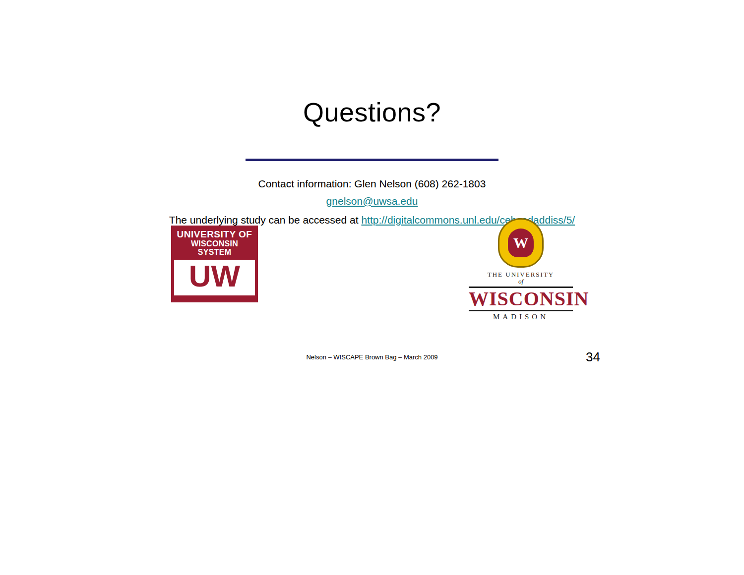Questions?
Contact information: Glen Nelson (608) 262-1803
gnelson@uwsa.edu
The underlying study can be accessed at http://digitalcommons.unl.edu/cehsedaddiss/5/
UNIVERSITY OF
WISCONSIN SYSTEM
UW
W
THE UNIVERSITY
of
WISCONSIN
MADISON
Nelson – WISCAPE Brown Bag – March 2009
34